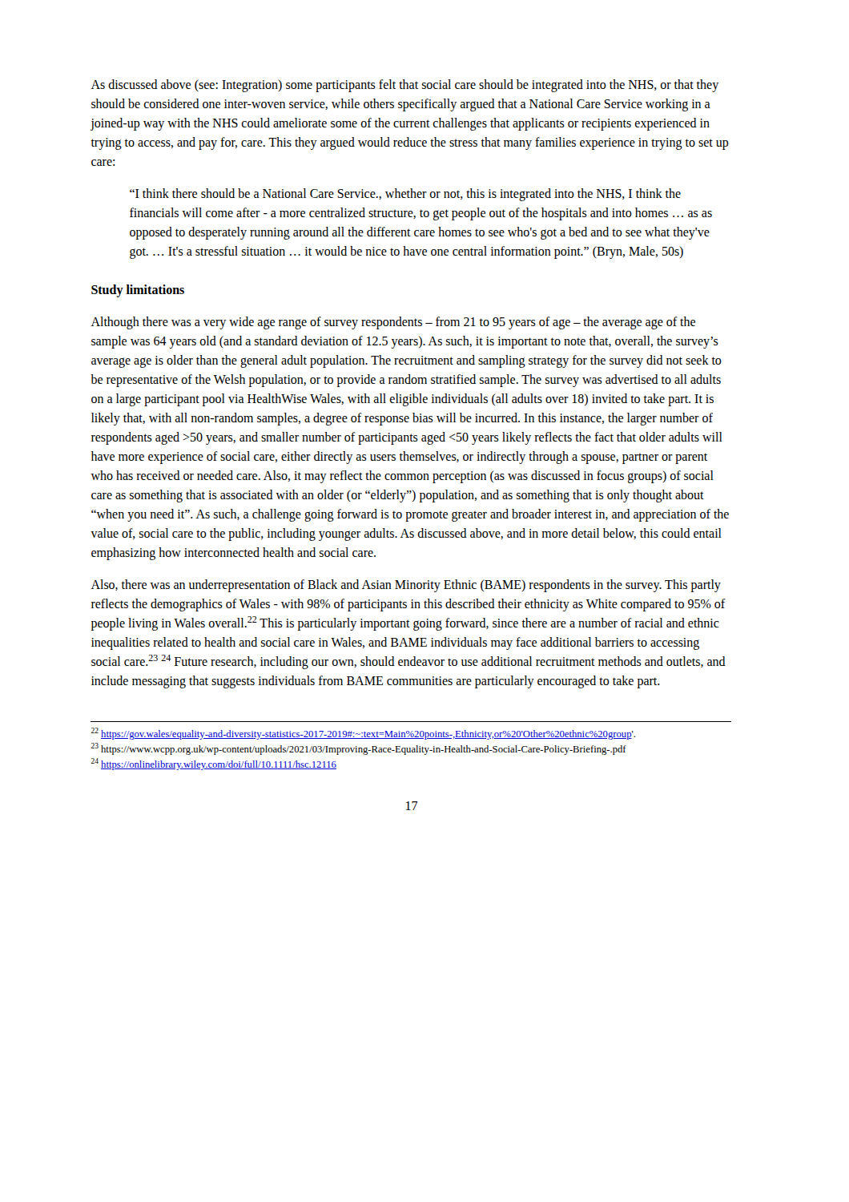As discussed above (see: Integration) some participants felt that social care should be integrated into the NHS, or that they should be considered one inter-woven service, while others specifically argued that a National Care Service working in a joined-up way with the NHS could ameliorate some of the current challenges that applicants or recipients experienced in trying to access, and pay for, care. This they argued would reduce the stress that many families experience in trying to set up care:
“I think there should be a National Care Service., whether or not, this is integrated into the NHS, I think the financials will come after - a more centralized structure, to get people out of the hospitals and into homes … as as opposed to desperately running around all the different care homes to see who's got a bed and to see what they've got. … It's a stressful situation … it would be nice to have one central information point.” (Bryn, Male, 50s)
Study limitations
Although there was a very wide age range of survey respondents – from 21 to 95 years of age – the average age of the sample was 64 years old (and a standard deviation of 12.5 years). As such, it is important to note that, overall, the survey’s average age is older than the general adult population. The recruitment and sampling strategy for the survey did not seek to be representative of the Welsh population, or to provide a random stratified sample. The survey was advertised to all adults on a large participant pool via HealthWise Wales, with all eligible individuals (all adults over 18) invited to take part. It is likely that, with all non-random samples, a degree of response bias will be incurred. In this instance, the larger number of respondents aged >50 years, and smaller number of participants aged <50 years likely reflects the fact that older adults will have more experience of social care, either directly as users themselves, or indirectly through a spouse, partner or parent who has received or needed care. Also, it may reflect the common perception (as was discussed in focus groups) of social care as something that is associated with an older (or “elderly”) population, and as something that is only thought about “when you need it”. As such, a challenge going forward is to promote greater and broader interest in, and appreciation of the value of, social care to the public, including younger adults. As discussed above, and in more detail below, this could entail emphasizing how interconnected health and social care.
Also, there was an underrepresentation of Black and Asian Minority Ethnic (BAME) respondents in the survey. This partly reflects the demographics of Wales - with 98% of participants in this described their ethnicity as White compared to 95% of people living in Wales overall.22 This is particularly important going forward, since there are a number of racial and ethnic inequalities related to health and social care in Wales, and BAME individuals may face additional barriers to accessing social care.23 24 Future research, including our own, should endeavor to use additional recruitment methods and outlets, and include messaging that suggests individuals from BAME communities are particularly encouraged to take part.
22 https://gov.wales/equality-and-diversity-statistics-2017-2019#:~:text=Main%20points-,Ethnicity,or%20'Other%20ethnic%20group'.
23 https://www.wcpp.org.uk/wp-content/uploads/2021/03/Improving-Race-Equality-in-Health-and-Social-Care-Policy-Briefing-.pdf
24 https://onlinelibrary.wiley.com/doi/full/10.1111/hsc.12116
17